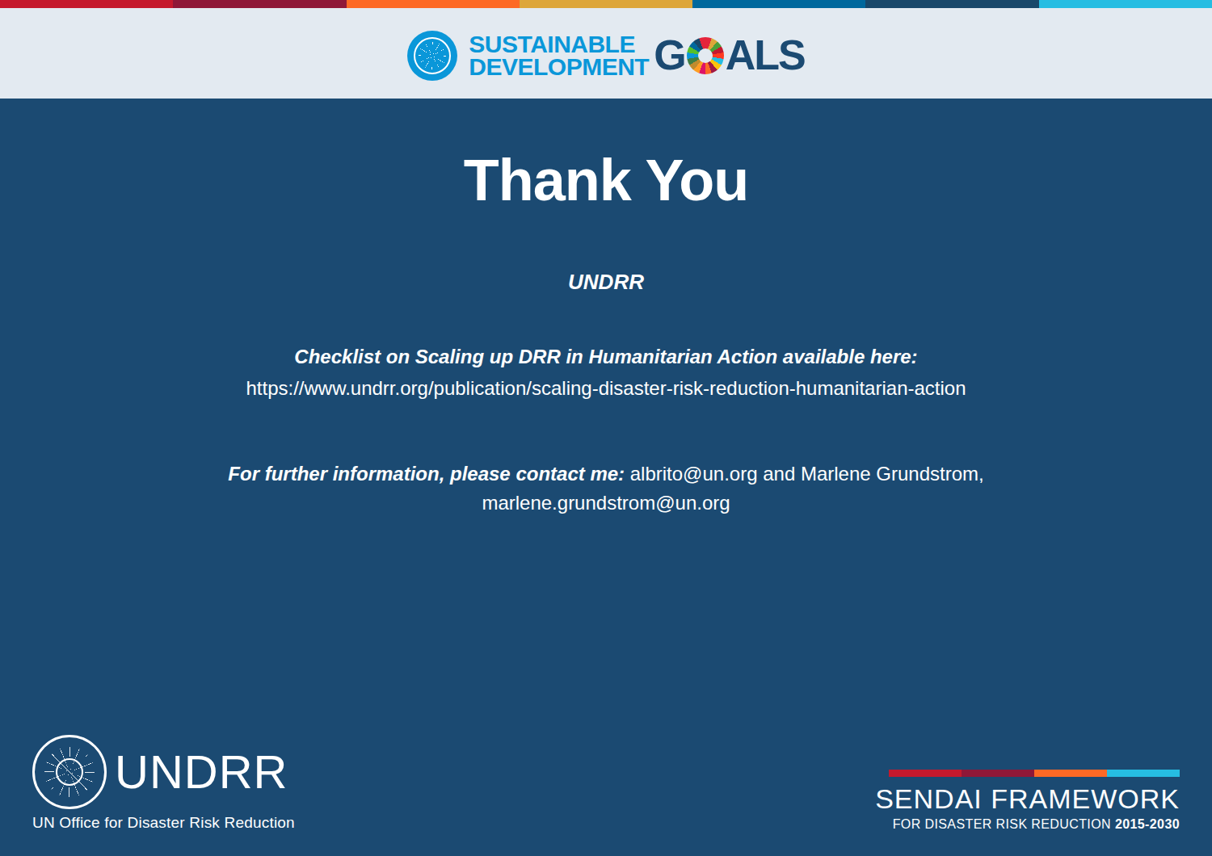SUSTAINABLE DEVELOPMENT
G ALS
Thank You
UNDRR
Checklist on Scaling up DRR in Humanitarian Action available here: https://www.undrr.org/publication/scaling-disaster-risk-reduction-humanitarian-action
For further information, please contact me: albrito@un.org and Marlene Grundstrom, marlene.grundstrom@un.org
UNDRR
UN Office for Disaster Risk Reduction
SENDAI FRAMEWORK
FOR DISASTER RISK REDUCTION 2015-2030